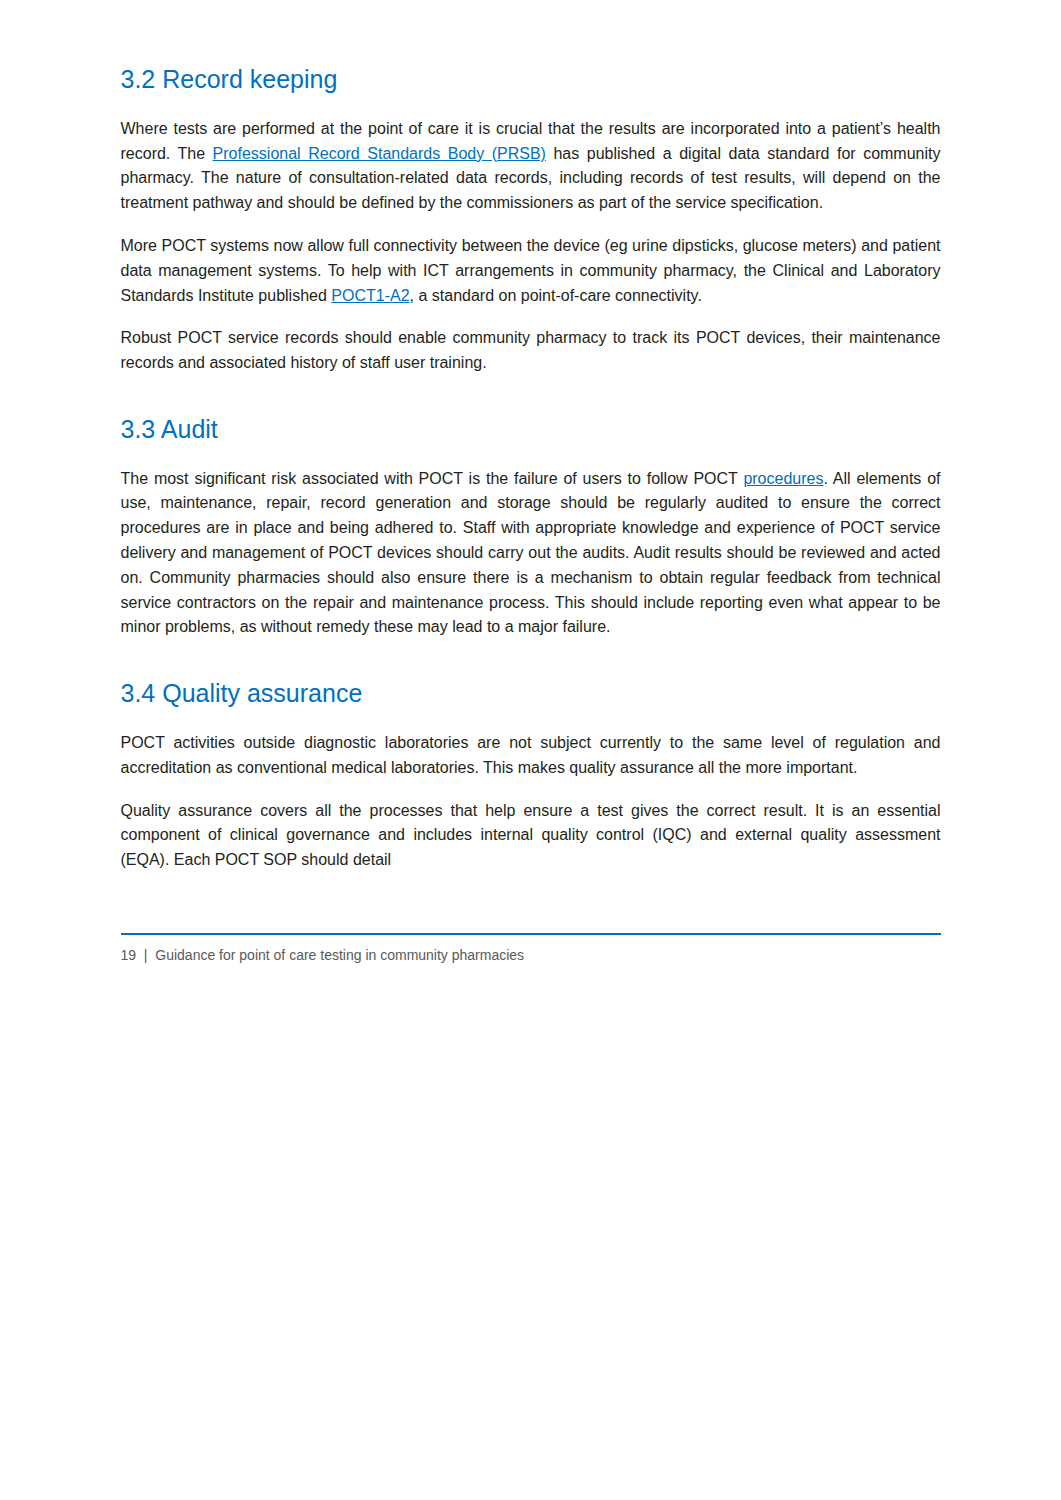3.2 Record keeping
Where tests are performed at the point of care it is crucial that the results are incorporated into a patient’s health record. The Professional Record Standards Body (PRSB) has published a digital data standard for community pharmacy. The nature of consultation-related data records, including records of test results, will depend on the treatment pathway and should be defined by the commissioners as part of the service specification.
More POCT systems now allow full connectivity between the device (eg urine dipsticks, glucose meters) and patient data management systems. To help with ICT arrangements in community pharmacy, the Clinical and Laboratory Standards Institute published POCT1-A2, a standard on point-of-care connectivity.
Robust POCT service records should enable community pharmacy to track its POCT devices, their maintenance records and associated history of staff user training.
3.3 Audit
The most significant risk associated with POCT is the failure of users to follow POCT procedures. All elements of use, maintenance, repair, record generation and storage should be regularly audited to ensure the correct procedures are in place and being adhered to. Staff with appropriate knowledge and experience of POCT service delivery and management of POCT devices should carry out the audits. Audit results should be reviewed and acted on. Community pharmacies should also ensure there is a mechanism to obtain regular feedback from technical service contractors on the repair and maintenance process. This should include reporting even what appear to be minor problems, as without remedy these may lead to a major failure.
3.4 Quality assurance
POCT activities outside diagnostic laboratories are not subject currently to the same level of regulation and accreditation as conventional medical laboratories. This makes quality assurance all the more important.
Quality assurance covers all the processes that help ensure a test gives the correct result. It is an essential component of clinical governance and includes internal quality control (IQC) and external quality assessment (EQA). Each POCT SOP should detail
19 | Guidance for point of care testing in community pharmacies